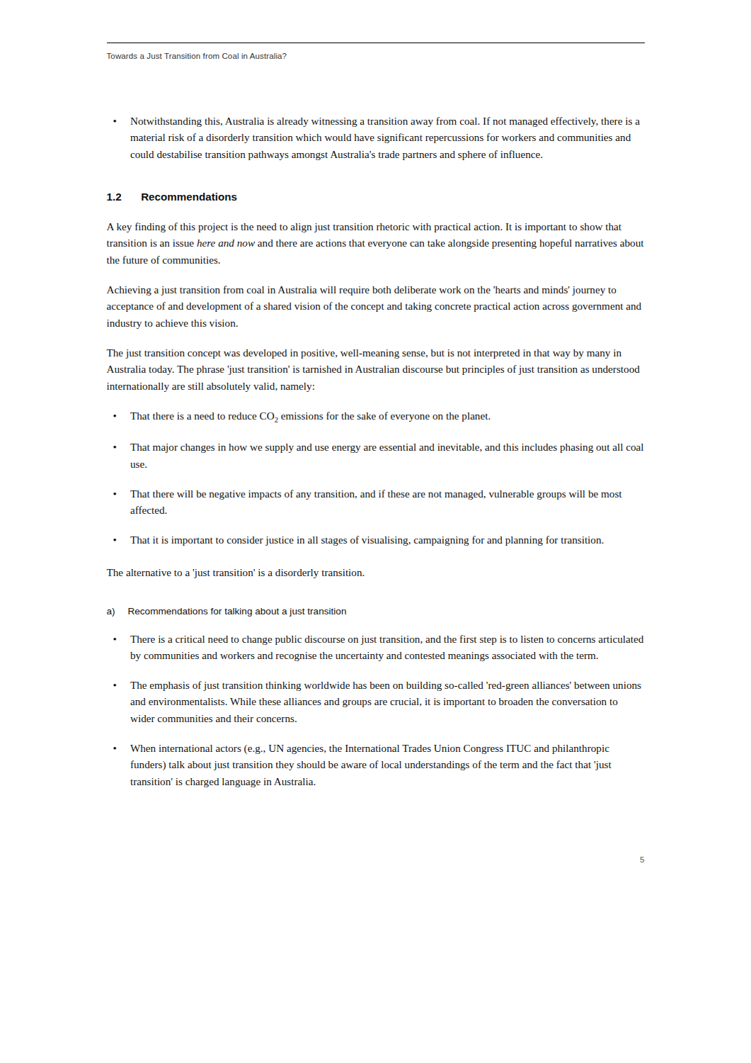Towards a Just Transition from Coal in Australia?
Notwithstanding this, Australia is already witnessing a transition away from coal. If not managed effectively, there is a material risk of a disorderly transition which would have significant repercussions for workers and communities and could destabilise transition pathways amongst Australia's trade partners and sphere of influence.
1.2 Recommendations
A key finding of this project is the need to align just transition rhetoric with practical action. It is important to show that transition is an issue here and now and there are actions that everyone can take alongside presenting hopeful narratives about the future of communities.
Achieving a just transition from coal in Australia will require both deliberate work on the 'hearts and minds' journey to acceptance of and development of a shared vision of the concept and taking concrete practical action across government and industry to achieve this vision.
The just transition concept was developed in positive, well-meaning sense, but is not interpreted in that way by many in Australia today. The phrase 'just transition' is tarnished in Australian discourse but principles of just transition as understood internationally are still absolutely valid, namely:
That there is a need to reduce CO2 emissions for the sake of everyone on the planet.
That major changes in how we supply and use energy are essential and inevitable, and this includes phasing out all coal use.
That there will be negative impacts of any transition, and if these are not managed, vulnerable groups will be most affected.
That it is important to consider justice in all stages of visualising, campaigning for and planning for transition.
The alternative to a 'just transition' is a disorderly transition.
a) Recommendations for talking about a just transition
There is a critical need to change public discourse on just transition, and the first step is to listen to concerns articulated by communities and workers and recognise the uncertainty and contested meanings associated with the term.
The emphasis of just transition thinking worldwide has been on building so-called 'red-green alliances' between unions and environmentalists. While these alliances and groups are crucial, it is important to broaden the conversation to wider communities and their concerns.
When international actors (e.g., UN agencies, the International Trades Union Congress ITUC and philanthropic funders) talk about just transition they should be aware of local understandings of the term and the fact that 'just transition' is charged language in Australia.
5